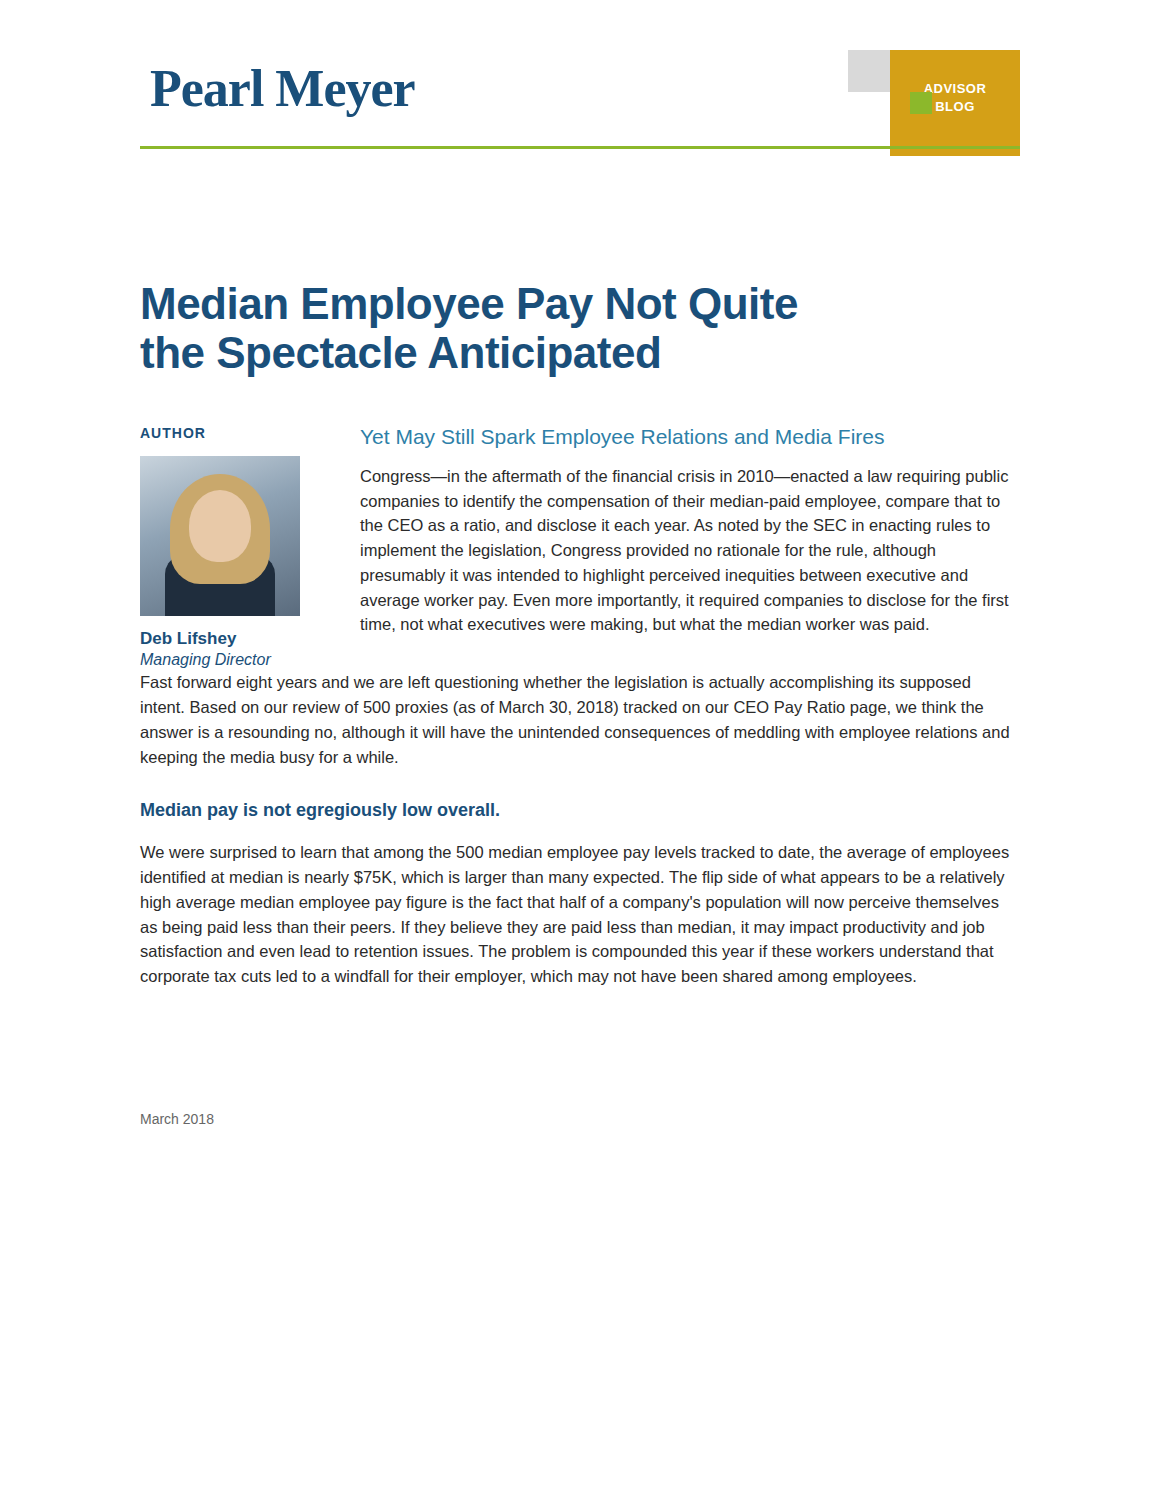Pearl Meyer
ADVISOR
BLOG
Median Employee Pay Not Quite
the Spectacle Anticipated
AUTHOR
Deb Lifshey
Managing Director
Yet May Still Spark Employee Relations and Media Fires
Congress—in the aftermath of the financial crisis in 2010—enacted a law requiring public companies to identify the compensation of their median-paid employee, compare that to the CEO as a ratio, and disclose it each year. As noted by the SEC in enacting rules to implement the legislation, Congress provided no rationale for the rule, although presumably it was intended to highlight perceived inequities between executive and average worker pay. Even more importantly, it required companies to disclose for the first time, not what executives were making, but what the median worker was paid.
Fast forward eight years and we are left questioning whether the legislation is actually accomplishing its supposed intent. Based on our review of 500 proxies (as of March 30, 2018) tracked on our CEO Pay Ratio page, we think the answer is a resounding no, although it will have the unintended consequences of meddling with employee relations and keeping the media busy for a while.
Median pay is not egregiously low overall.
We were surprised to learn that among the 500 median employee pay levels tracked to date, the average of employees identified at median is nearly $75K, which is larger than many expected. The flip side of what appears to be a relatively high average median employee pay figure is the fact that half of a company's population will now perceive themselves as being paid less than their peers. If they believe they are paid less than median, it may impact productivity and job satisfaction and even lead to retention issues. The problem is compounded this year if these workers understand that corporate tax cuts led to a windfall for their employer, which may not have been shared among employees.
March 2018